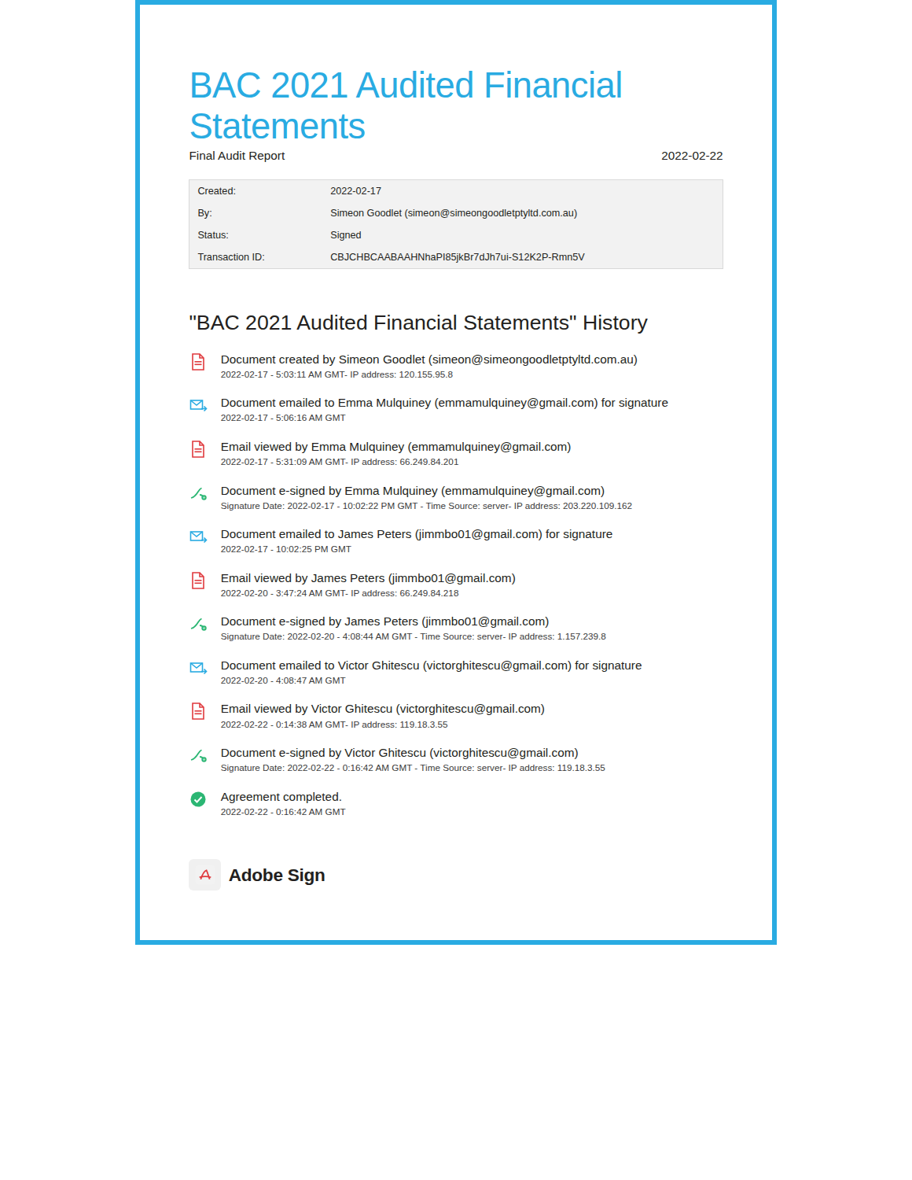BAC 2021 Audited Financial Statements
Final Audit Report
2022-02-22
| Created: | 2022-02-17 |
| By: | Simeon Goodlet (simeon@simeongoodletptyltd.com.au) |
| Status: | Signed |
| Transaction ID: | CBJCHBCAABAAHNhaPI85jkBr7dJh7ui-S12K2P-Rmn5V |
"BAC 2021 Audited Financial Statements" History
Document created by Simeon Goodlet (simeon@simeongoodletptyltd.com.au)
2022-02-17 - 5:03:11 AM GMT- IP address: 120.155.95.8
Document emailed to Emma Mulquiney (emmamulquiney@gmail.com) for signature
2022-02-17 - 5:06:16 AM GMT
Email viewed by Emma Mulquiney (emmamulquiney@gmail.com)
2022-02-17 - 5:31:09 AM GMT- IP address: 66.249.84.201
e
Document e-signed by Emma Mulquiney (emmamulquiney@gmail.com)
Signature Date: 2022-02-17 - 10:02:22 PM GMT - Time Source: server- IP address: 203.220.109.162
Document emailed to James Peters (jimmbo01@gmail.com) for signature
2022-02-17 - 10:02:25 PM GMT
Email viewed by James Peters (jimmbo01@gmail.com)
2022-02-20 - 3:47:24 AM GMT- IP address: 66.249.84.218
e
Document e-signed by James Peters (jimmbo01@gmail.com)
Signature Date: 2022-02-20 - 4:08:44 AM GMT - Time Source: server- IP address: 1.157.239.8
Document emailed to Victor Ghitescu (victorghitescu@gmail.com) for signature
2022-02-20 - 4:08:47 AM GMT
Email viewed by Victor Ghitescu (victorghitescu@gmail.com)
2022-02-22 - 0:14:38 AM GMT- IP address: 119.18.3.55
e
Document e-signed by Victor Ghitescu (victorghitescu@gmail.com)
Signature Date: 2022-02-22 - 0:16:42 AM GMT - Time Source: server- IP address: 119.18.3.55
Agreement completed.
2022-02-22 - 0:16:42 AM GMT
Adobe Sign